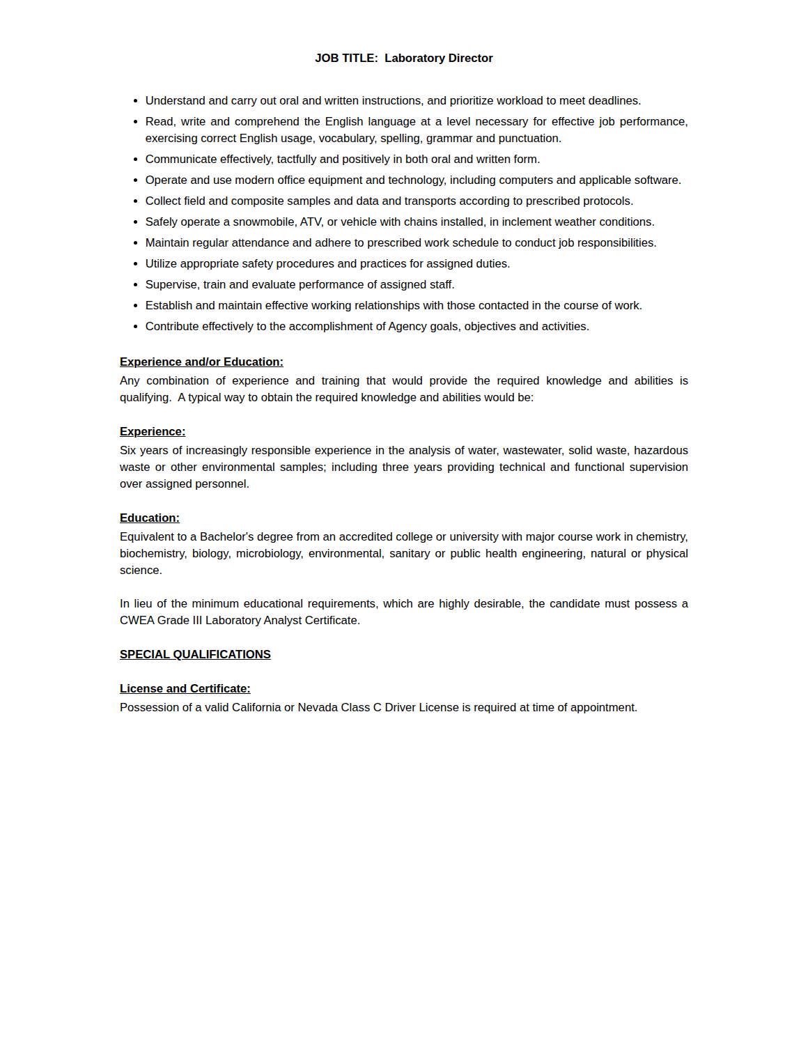JOB TITLE: Laboratory Director
Understand and carry out oral and written instructions, and prioritize workload to meet deadlines.
Read, write and comprehend the English language at a level necessary for effective job performance, exercising correct English usage, vocabulary, spelling, grammar and punctuation.
Communicate effectively, tactfully and positively in both oral and written form.
Operate and use modern office equipment and technology, including computers and applicable software.
Collect field and composite samples and data and transports according to prescribed protocols.
Safely operate a snowmobile, ATV, or vehicle with chains installed, in inclement weather conditions.
Maintain regular attendance and adhere to prescribed work schedule to conduct job responsibilities.
Utilize appropriate safety procedures and practices for assigned duties.
Supervise, train and evaluate performance of assigned staff.
Establish and maintain effective working relationships with those contacted in the course of work.
Contribute effectively to the accomplishment of Agency goals, objectives and activities.
Experience and/or Education:
Any combination of experience and training that would provide the required knowledge and abilities is qualifying. A typical way to obtain the required knowledge and abilities would be:
Experience:
Six years of increasingly responsible experience in the analysis of water, wastewater, solid waste, hazardous waste or other environmental samples; including three years providing technical and functional supervision over assigned personnel.
Education:
Equivalent to a Bachelor's degree from an accredited college or university with major course work in chemistry, biochemistry, biology, microbiology, environmental, sanitary or public health engineering, natural or physical science.
In lieu of the minimum educational requirements, which are highly desirable, the candidate must possess a CWEA Grade III Laboratory Analyst Certificate.
Special Qualifications
License and Certificate:
Possession of a valid California or Nevada Class C Driver License is required at time of appointment.